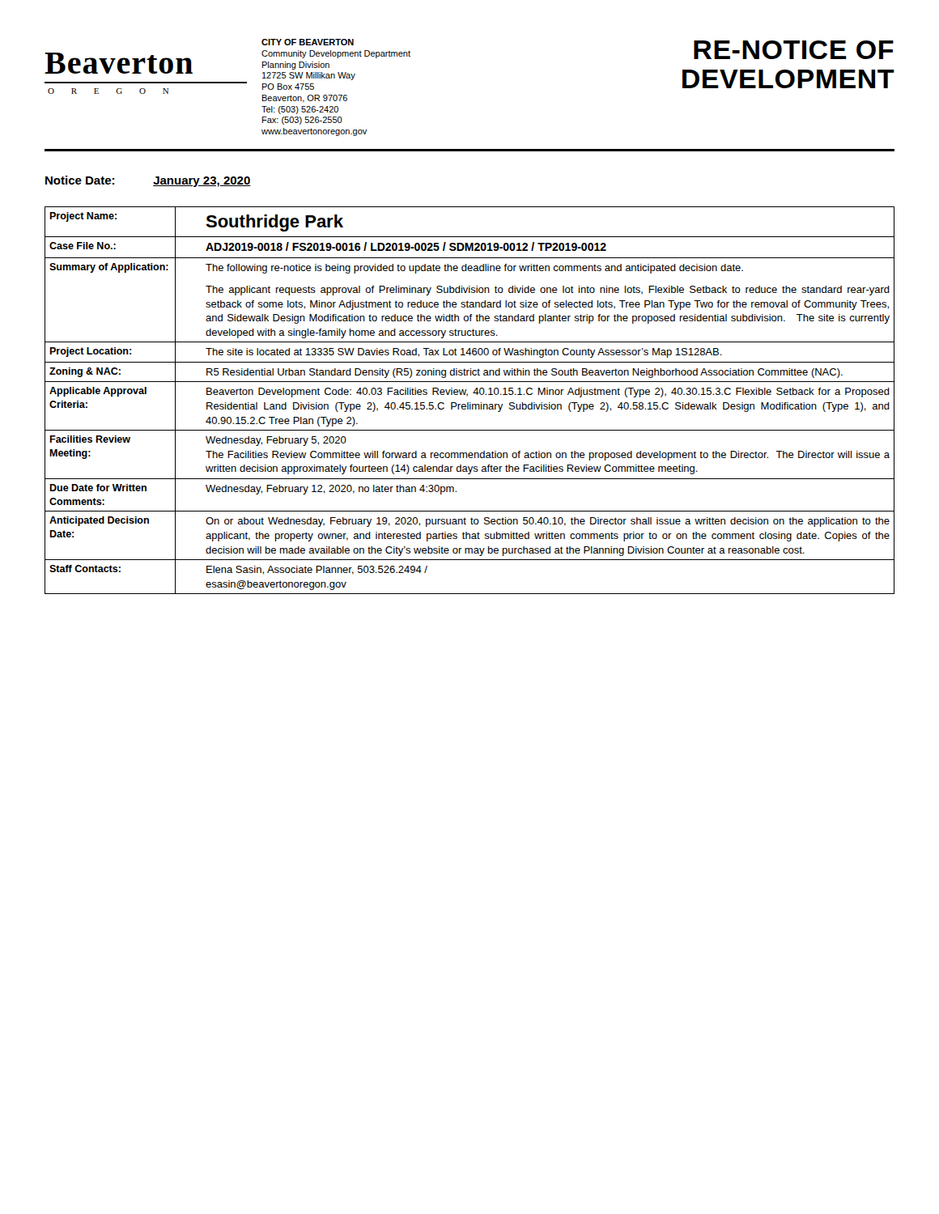Beaverton
O R E G O N
CITY OF BEAVERTON
Community Development Department
Planning Division
12725 SW Millikan Way
PO Box 4755
Beaverton, OR 97076
Tel: (503) 526-2420
Fax: (503) 526-2550
www.beavertonoregon.gov
RE-NOTICE OF
DEVELOPMENT
Notice Date: January 23, 2020
| Project Name: | | Southridge Park |
| Case File No.: | | ADJ2019-0018 / FS2019-0016 / LD2019-0025 / SDM2019-0012 / TP2019-0012 |
| Summary of Application: | | The following re-notice is being provided to update the deadline for written comments and anticipated decision date. The applicant requests approval of Preliminary Subdivision to divide one lot into nine lots, Flexible Setback to reduce the standard rear-yard setback of some lots, Minor Adjustment to reduce the standard lot size of selected lots, Tree Plan Type Two for the removal of Community Trees, and Sidewalk Design Modification to reduce the width of the standard planter strip for the proposed residential subdivision. The site is currently developed with a single-family home and accessory structures. |
| Project Location: | | The site is located at 13335 SW Davies Road, Tax Lot 14600 of Washington County Assessor’s Map 1S128AB. |
| Zoning & NAC: | | R5 Residential Urban Standard Density (R5) zoning district and within the South Beaverton Neighborhood Association Committee (NAC). |
| Applicable Approval Criteria: | | Beaverton Development Code: 40.03 Facilities Review, 40.10.15.1.C Minor Adjustment (Type 2), 40.30.15.3.C Flexible Setback for a Proposed Residential Land Division (Type 2), 40.45.15.5.C Preliminary Subdivision (Type 2), 40.58.15.C Sidewalk Design Modification (Type 1), and 40.90.15.2.C Tree Plan (Type 2). |
| Facilities Review Meeting: | | Wednesday, February 5, 2020 The Facilities Review Committee will forward a recommendation of action on the proposed development to the Director. The Director will issue a written decision approximately fourteen (14) calendar days after the Facilities Review Committee meeting. |
| Due Date for Written Comments: | | Wednesday, February 12, 2020, no later than 4:30pm. |
| Anticipated Decision Date: | | On or about Wednesday, February 19, 2020, pursuant to Section 50.40.10, the Director shall issue a written decision on the application to the applicant, the property owner, and interested parties that submitted written comments prior to or on the comment closing date. Copies of the decision will be made available on the City’s website or may be purchased at the Planning Division Counter at a reasonable cost. |
| Staff Contacts: | | Elena Sasin, Associate Planner, 503.526.2494 / esasin@beavertonoregon.gov |